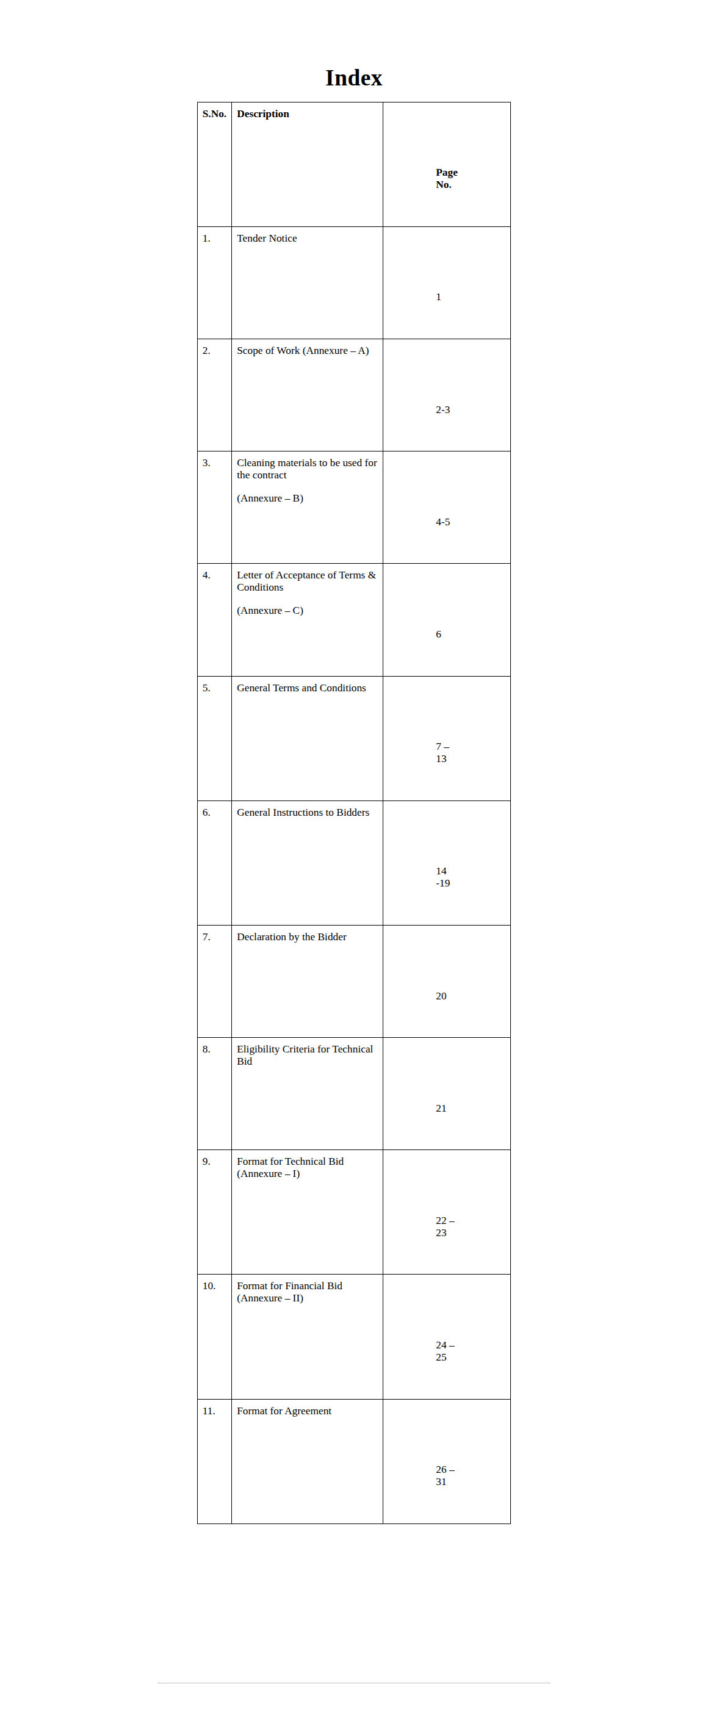Index
| S.No. | Description | Page No. |
| --- | --- | --- |
| 1. | Tender Notice | 1 |
| 2. | Scope of Work (Annexure – A) | 2-3 |
| 3. | Cleaning materials to be used for the contract (Annexure – B) | 4-5 |
| 4. | Letter of Acceptance of Terms & Conditions (Annexure – C) | 6 |
| 5. | General Terms and Conditions | 7 – 13 |
| 6. | General Instructions to Bidders | 14 -19 |
| 7. | Declaration by the Bidder | 20 |
| 8. | Eligibility Criteria for Technical Bid | 21 |
| 9. | Format for Technical Bid (Annexure – I) | 22 – 23 |
| 10. | Format for Financial Bid (Annexure – II) | 24 – 25 |
| 11. | Format for Agreement | 26 – 31 |